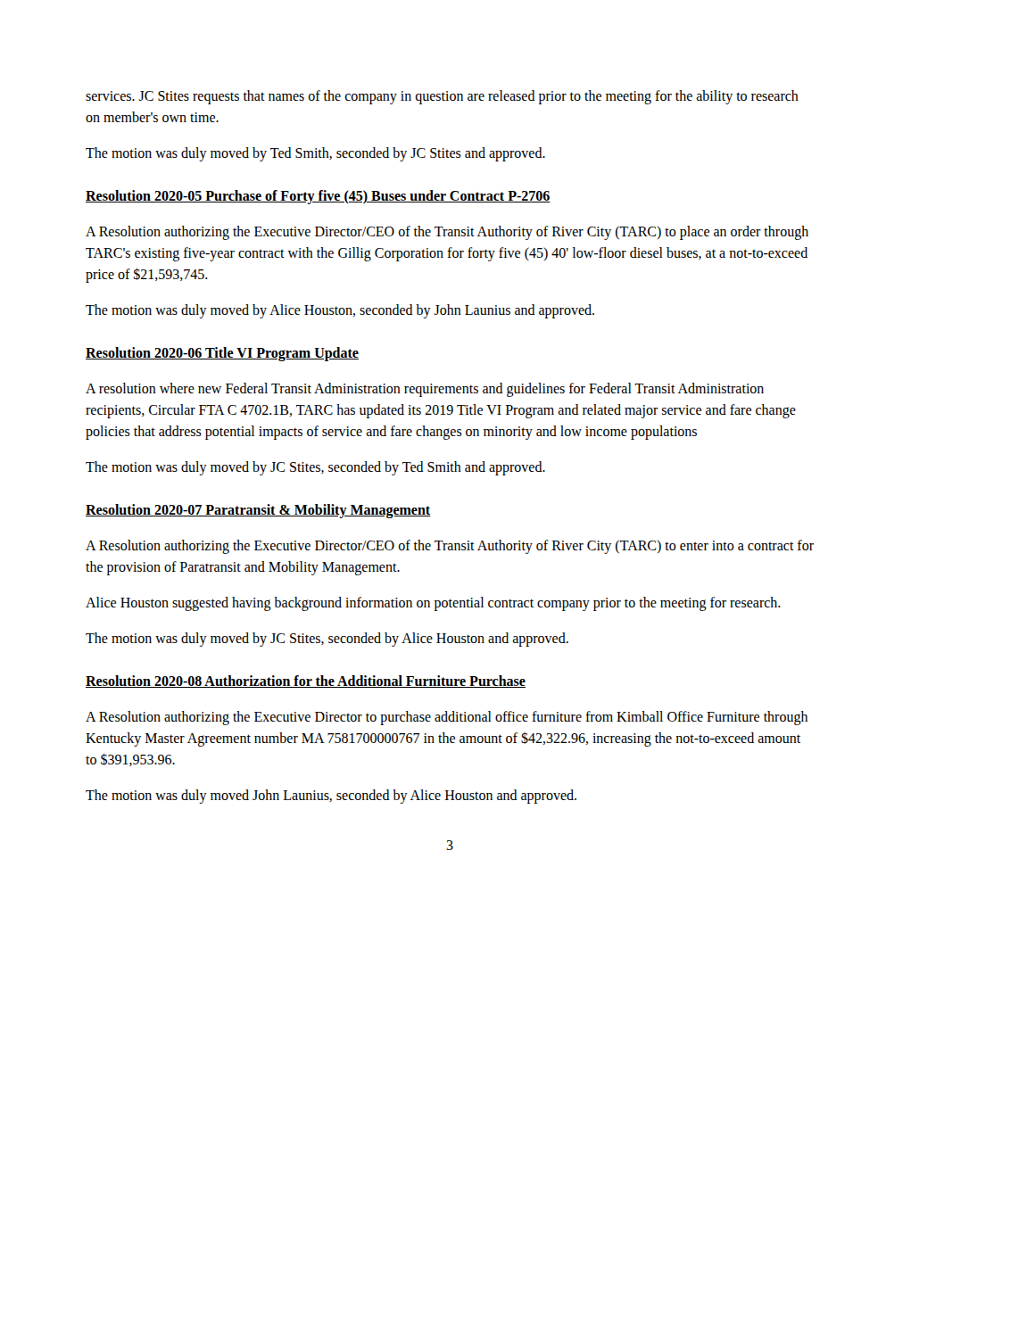services. JC Stites requests that names of the company in question are released prior to the meeting for the ability to research on member's own time.
The motion was duly moved by Ted Smith, seconded by JC Stites and approved.
Resolution 2020-05 Purchase of Forty five (45) Buses under Contract P-2706
A Resolution authorizing the Executive Director/CEO of the Transit Authority of River City (TARC) to place an order through TARC's existing five-year contract with the Gillig Corporation for forty five (45) 40' low-floor diesel buses, at a not-to-exceed price of $21,593,745.
The motion was duly moved by Alice Houston, seconded by John Launius and approved.
Resolution 2020-06 Title VI Program Update
A resolution where new Federal Transit Administration requirements and guidelines for Federal Transit Administration recipients, Circular FTA C 4702.1B, TARC has updated its 2019 Title VI Program and related major service and fare change policies that address potential impacts of service and fare changes on minority and low income populations
The motion was duly moved by JC Stites, seconded by Ted Smith and approved.
Resolution 2020-07 Paratransit & Mobility Management
A Resolution authorizing the Executive Director/CEO of the Transit Authority of River City (TARC) to enter into a contract for the provision of Paratransit and Mobility Management.
Alice Houston suggested having background information on potential contract company prior to the meeting for research.
The motion was duly moved by JC Stites, seconded by Alice Houston and approved.
Resolution 2020-08 Authorization for the Additional Furniture Purchase
A Resolution authorizing the Executive Director to purchase additional office furniture from Kimball Office Furniture through Kentucky Master Agreement number MA 7581700000767 in the amount of $42,322.96, increasing the not-to-exceed amount to $391,953.96.
The motion was duly moved John Launius, seconded by Alice Houston and approved.
3